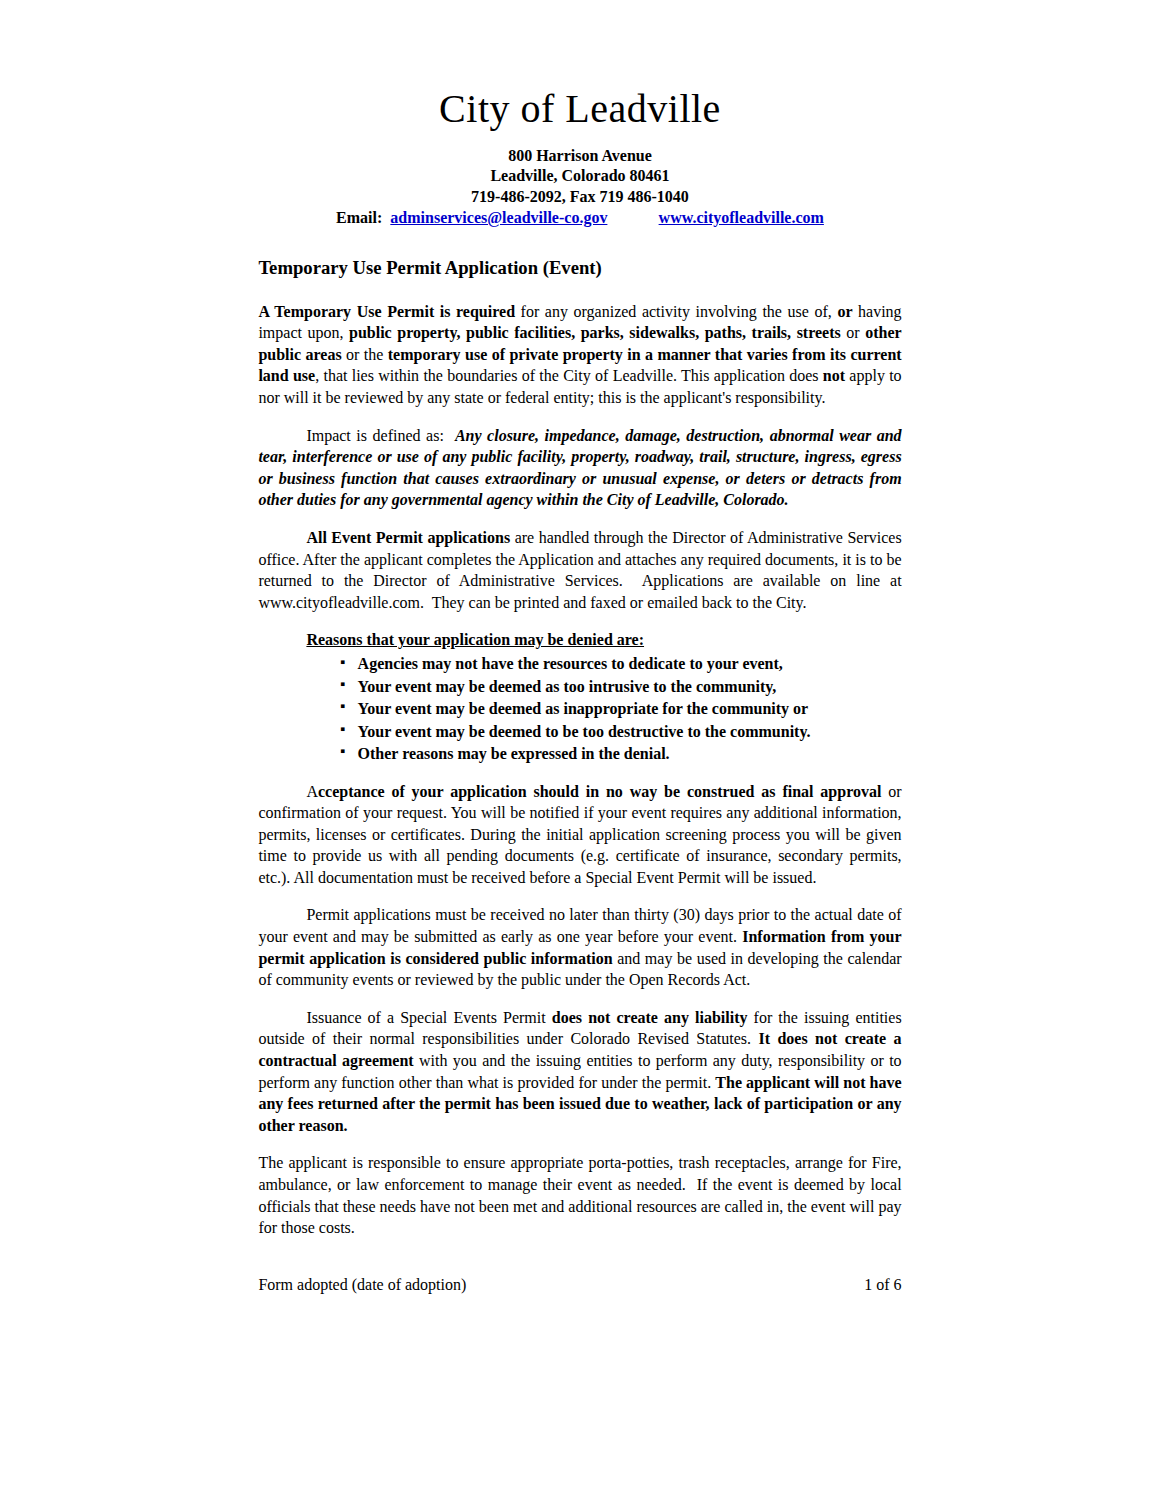City of Leadville
800 Harrison Avenue
Leadville, Colorado 80461
719-486-2092, Fax 719 486-1040
Email: adminservices@leadville-co.gov www.cityofleadville.com
Temporary Use Permit Application (Event)
A Temporary Use Permit is required for any organized activity involving the use of, or having impact upon, public property, public facilities, parks, sidewalks, paths, trails, streets or other public areas or the temporary use of private property in a manner that varies from its current land use, that lies within the boundaries of the City of Leadville. This application does not apply to nor will it be reviewed by any state or federal entity; this is the applicant's responsibility.
Impact is defined as: Any closure, impedance, damage, destruction, abnormal wear and tear, interference or use of any public facility, property, roadway, trail, structure, ingress, egress or business function that causes extraordinary or unusual expense, or deters or detracts from other duties for any governmental agency within the City of Leadville, Colorado.
All Event Permit applications are handled through the Director of Administrative Services office. After the applicant completes the Application and attaches any required documents, it is to be returned to the Director of Administrative Services. Applications are available on line at www.cityofleadville.com. They can be printed and faxed or emailed back to the City.
Reasons that your application may be denied are:
Agencies may not have the resources to dedicate to your event,
Your event may be deemed as too intrusive to the community,
Your event may be deemed as inappropriate for the community or
Your event may be deemed to be too destructive to the community.
Other reasons may be expressed in the denial.
Acceptance of your application should in no way be construed as final approval or confirmation of your request. You will be notified if your event requires any additional information, permits, licenses or certificates. During the initial application screening process you will be given time to provide us with all pending documents (e.g. certificate of insurance, secondary permits, etc.). All documentation must be received before a Special Event Permit will be issued.
Permit applications must be received no later than thirty (30) days prior to the actual date of your event and may be submitted as early as one year before your event. Information from your permit application is considered public information and may be used in developing the calendar of community events or reviewed by the public under the Open Records Act.
Issuance of a Special Events Permit does not create any liability for the issuing entities outside of their normal responsibilities under Colorado Revised Statutes. It does not create a contractual agreement with you and the issuing entities to perform any duty, responsibility or to perform any function other than what is provided for under the permit. The applicant will not have any fees returned after the permit has been issued due to weather, lack of participation or any other reason.
The applicant is responsible to ensure appropriate porta-potties, trash receptacles, arrange for Fire, ambulance, or law enforcement to manage their event as needed. If the event is deemed by local officials that these needs have not been met and additional resources are called in, the event will pay for those costs.
Form adopted (date of adoption) 1 of 6